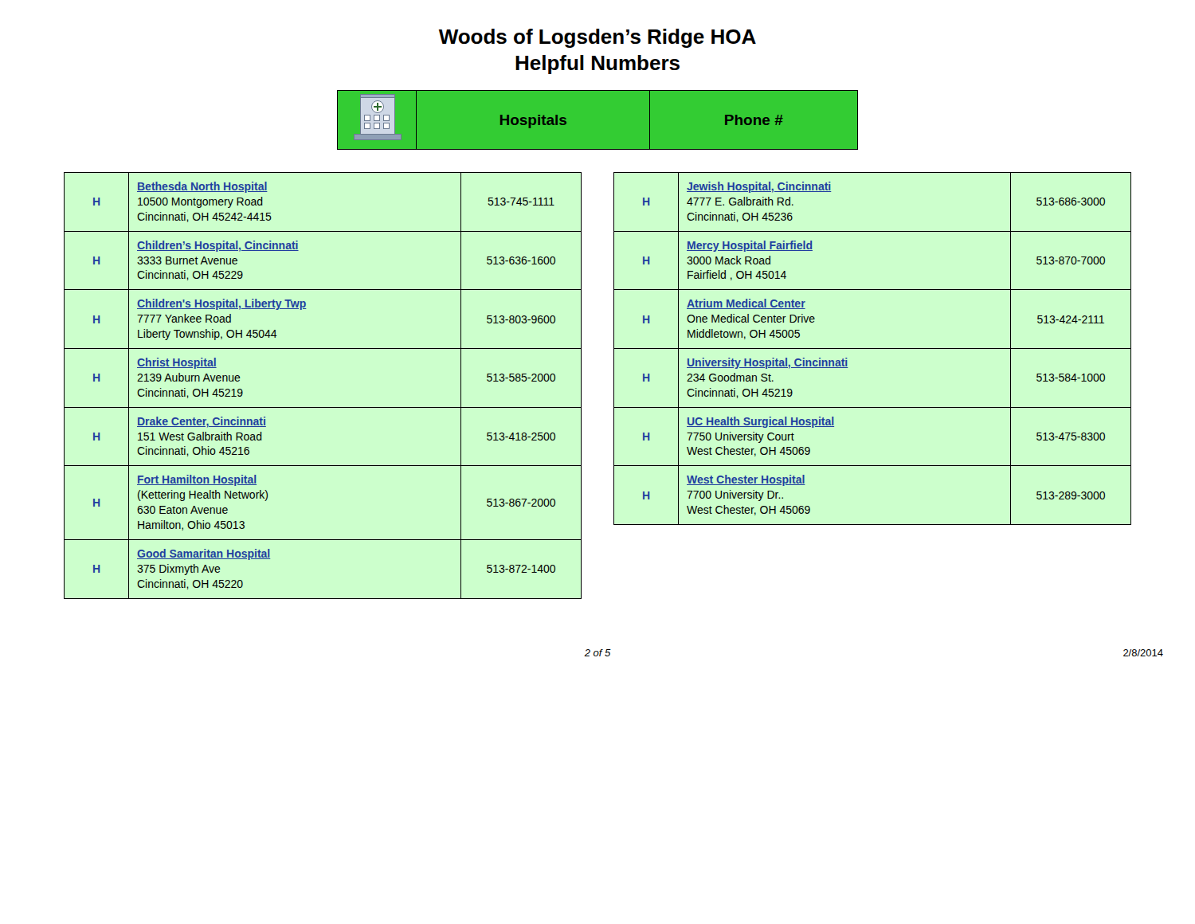Woods of Logsden’s Ridge HOA
Helpful Numbers
| | Hospitals | Phone # |
| H | Bethesda North Hospital 10500 Montgomery Road Cincinnati, OH 45242-4415 | 513-745-1111 |
| H | Children’s Hospital, Cincinnati 3333 Burnet Avenue Cincinnati, OH 45229 | 513-636-1600 |
| H | Children's Hospital, Liberty Twp 7777 Yankee Road Liberty Township, OH 45044 | 513-803-9600 |
| H | Christ Hospital 2139 Auburn Avenue Cincinnati, OH 45219 | 513-585-2000 |
| H | Drake Center, Cincinnati 151 West Galbraith Road Cincinnati, Ohio 45216 | 513-418-2500 |
| H | Fort Hamilton Hospital (Kettering Health Network) 630 Eaton Avenue Hamilton, Ohio 45013 | 513-867-2000 |
| H | Good Samaritan Hospital 375 Dixmyth Ave Cincinnati, OH 45220 | 513-872-1400 |
| H | Jewish Hospital, Cincinnati 4777 E. Galbraith Rd. Cincinnati, OH 45236 | 513-686-3000 |
| H | Mercy Hospital Fairfield 3000 Mack Road Fairfield , OH 45014 | 513-870-7000 |
| H | Atrium Medical Center One Medical Center Drive Middletown, OH 45005 | 513-424-2111 |
| H | University Hospital, Cincinnati 234 Goodman St. Cincinnati, OH 45219 | 513-584-1000 |
| H | UC Health Surgical Hospital 7750 University Court West Chester, OH 45069 | 513-475-8300 |
| H | West Chester Hospital 7700 University Dr.. West Chester, OH 45069 | 513-289-3000 |
2 of 5
2/8/2014